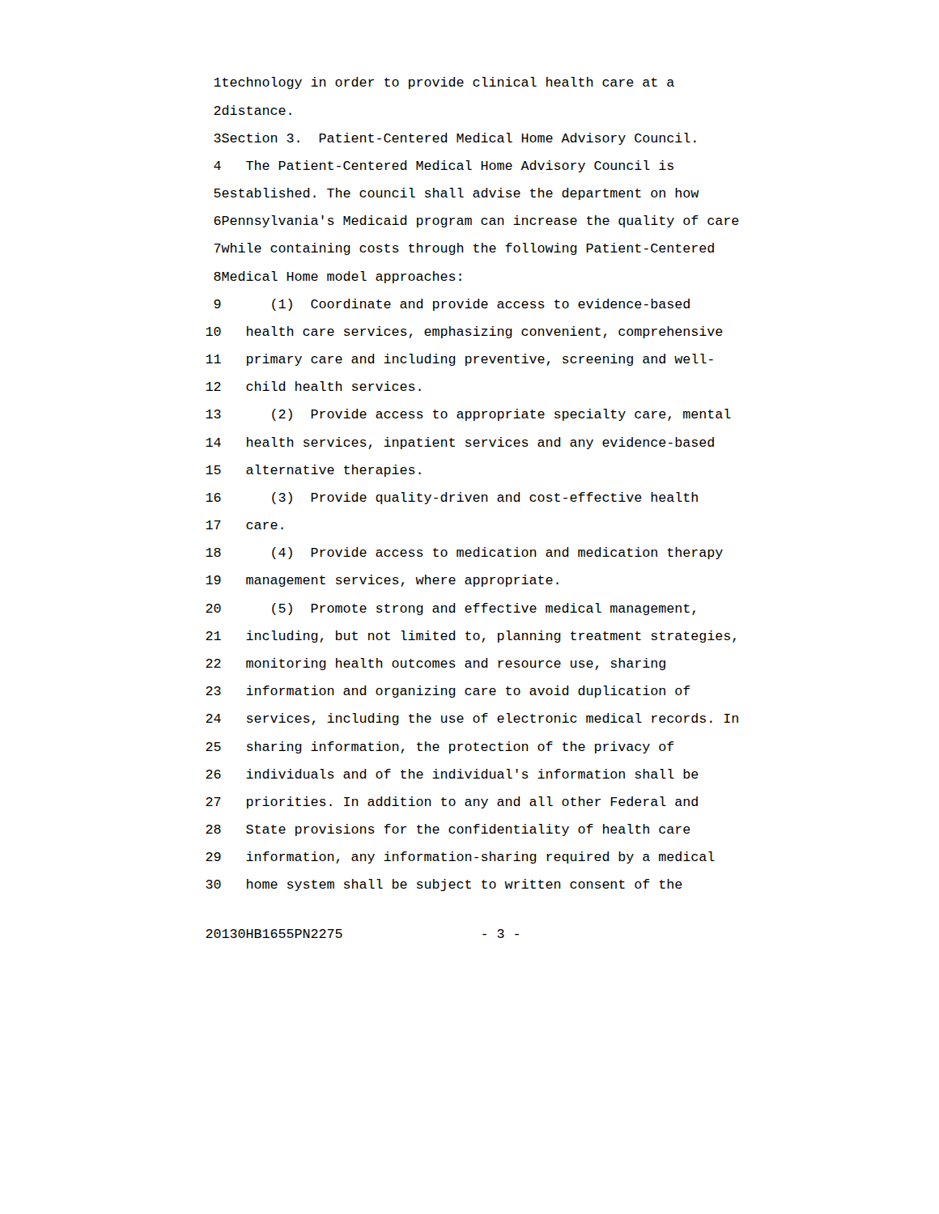| 1 | technology in order to provide clinical health care at a |
| 2 | distance. |
| 3 | Section 3. Patient-Centered Medical Home Advisory Council. |
| 4 | The Patient-Centered Medical Home Advisory Council is |
| 5 | established. The council shall advise the department on how |
| 6 | Pennsylvania's Medicaid program can increase the quality of care |
| 7 | while containing costs through the following Patient-Centered |
| 8 | Medical Home model approaches: |
| 9 | (1) Coordinate and provide access to evidence-based |
| 10 | health care services, emphasizing convenient, comprehensive |
| 11 | primary care and including preventive, screening and well- |
| 12 | child health services. |
| 13 | (2) Provide access to appropriate specialty care, mental |
| 14 | health services, inpatient services and any evidence-based |
| 15 | alternative therapies. |
| 16 | (3) Provide quality-driven and cost-effective health |
| 17 | care. |
| 18 | (4) Provide access to medication and medication therapy |
| 19 | management services, where appropriate. |
| 20 | (5) Promote strong and effective medical management, |
| 21 | including, but not limited to, planning treatment strategies, |
| 22 | monitoring health outcomes and resource use, sharing |
| 23 | information and organizing care to avoid duplication of |
| 24 | services, including the use of electronic medical records. In |
| 25 | sharing information, the protection of the privacy of |
| 26 | individuals and of the individual's information shall be |
| 27 | priorities. In addition to any and all other Federal and |
| 28 | State provisions for the confidentiality of health care |
| 29 | information, any information-sharing required by a medical |
| 30 | home system shall be subject to written consent of the |
20130HB1655PN2275 - 3 -